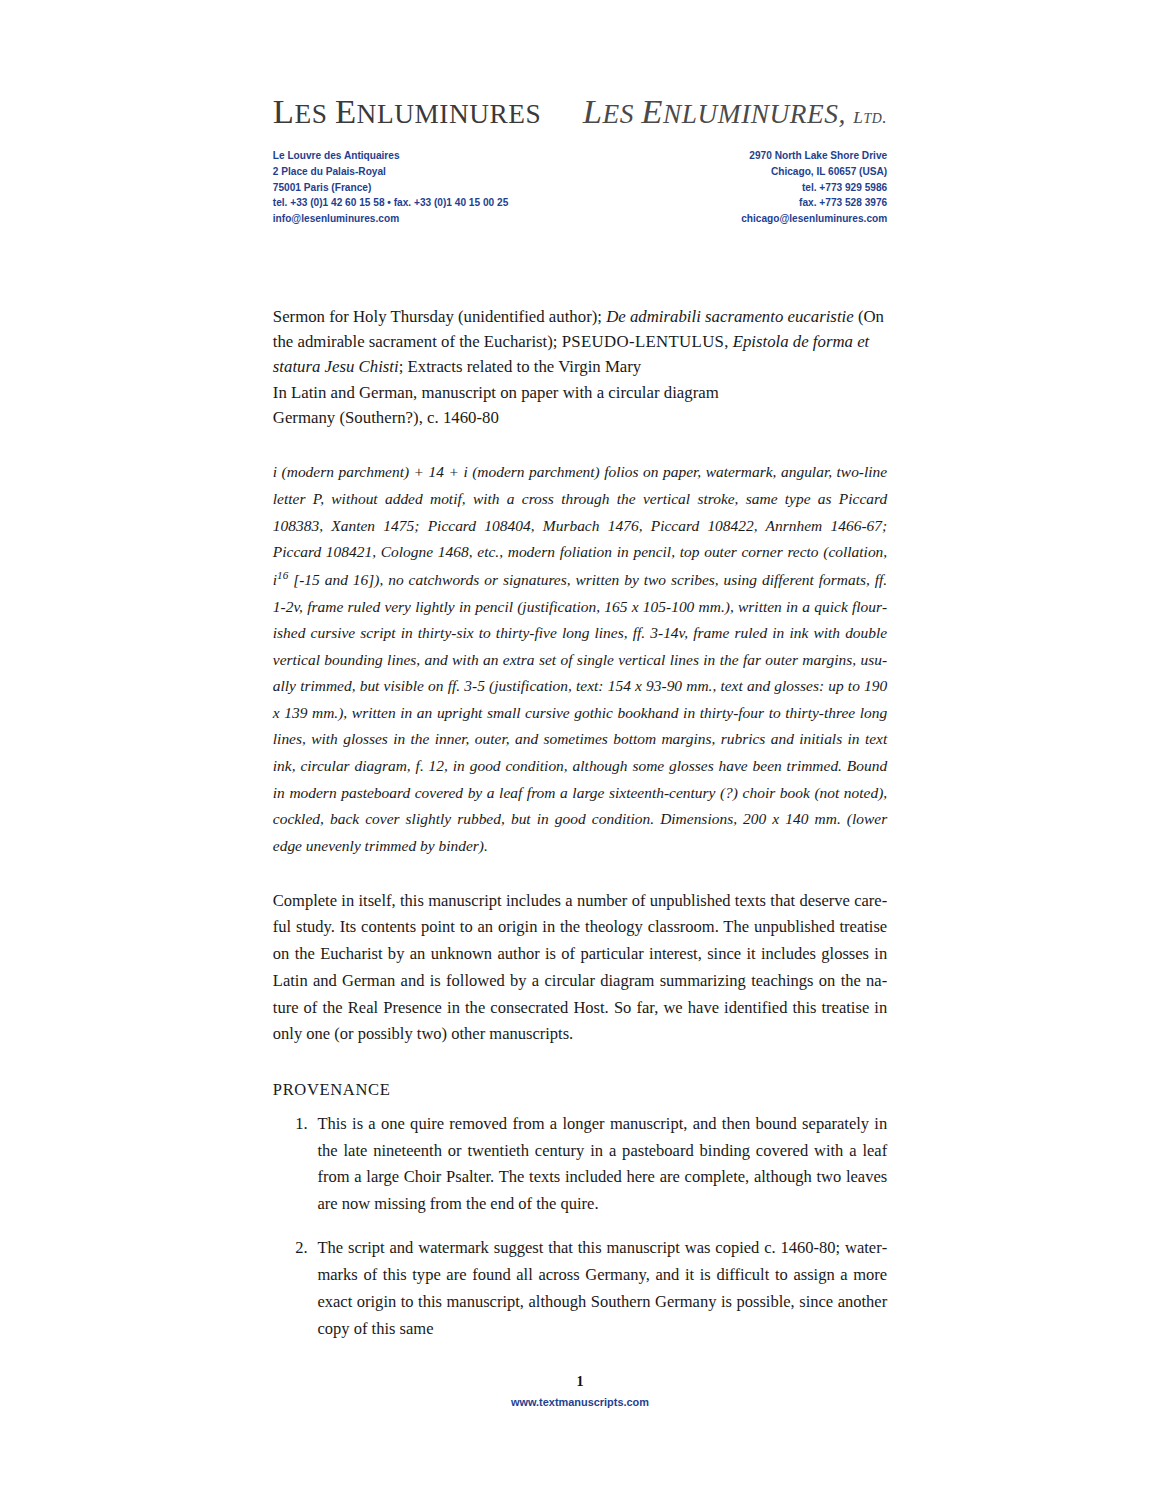LES ENLUMINURES
Le Louvre des Antiquaires
2 Place du Palais-Royal
75001 Paris (France)
tel. +33 (0)1 42 60 15 58 • fax. +33 (0)1 40 15 00 25
info@lesenluminures.com
LES ENLUMINURES, LTD.
2970 North Lake Shore Drive
Chicago, IL 60657 (USA)
tel. +773 929 5986
fax. +773 528 3976
chicago@lesenluminures.com
Sermon for Holy Thursday (unidentified author); De admirabili sacramento eucaristie (On the admirable sacrament of the Eucharist); PSEUDO-LENTULUS, Epistola de forma et statura Jesu Chisti; Extracts related to the Virgin Mary
In Latin and German, manuscript on paper with a circular diagram
Germany (Southern?), c. 1460-80
i (modern parchment) + 14 + i (modern parchment) folios on paper, watermark, angular, two-line letter P, without added motif, with a cross through the vertical stroke, same type as Piccard 108383, Xanten 1475; Piccard 108404, Murbach 1476, Piccard 108422, Anrnhem 1466-67; Piccard 108421, Cologne 1468, etc., modern foliation in pencil, top outer corner recto (collation, i16 [-15 and 16]), no catchwords or signatures, written by two scribes, using different formats, ff. 1-2v, frame ruled very lightly in pencil (justification, 165 x 105-100 mm.), written in a quick flourished cursive script in thirty-six to thirty-five long lines, ff. 3-14v, frame ruled in ink with double vertical bounding lines, and with an extra set of single vertical lines in the far outer margins, usually trimmed, but visible on ff. 3-5 (justification, text: 154 x 93-90 mm., text and glosses: up to 190 x 139 mm.), written in an upright small cursive gothic bookhand in thirty-four to thirty-three long lines, with glosses in the inner, outer, and sometimes bottom margins, rubrics and initials in text ink, circular diagram, f. 12, in good condition, although some glosses have been trimmed. Bound in modern pasteboard covered by a leaf from a large sixteenth-century (?) choir book (not noted), cockled, back cover slightly rubbed, but in good condition. Dimensions, 200 x 140 mm. (lower edge unevenly trimmed by binder).
Complete in itself, this manuscript includes a number of unpublished texts that deserve careful study. Its contents point to an origin in the theology classroom. The unpublished treatise on the Eucharist by an unknown author is of particular interest, since it includes glosses in Latin and German and is followed by a circular diagram summarizing teachings on the nature of the Real Presence in the consecrated Host. So far, we have identified this treatise in only one (or possibly two) other manuscripts.
PROVENANCE
This is a one quire removed from a longer manuscript, and then bound separately in the late nineteenth or twentieth century in a pasteboard binding covered with a leaf from a large Choir Psalter. The texts included here are complete, although two leaves are now missing from the end of the quire.
The script and watermark suggest that this manuscript was copied c. 1460-80; watermarks of this type are found all across Germany, and it is difficult to assign a more exact origin to this manuscript, although Southern Germany is possible, since another copy of this same
1 www.textmanuscripts.com